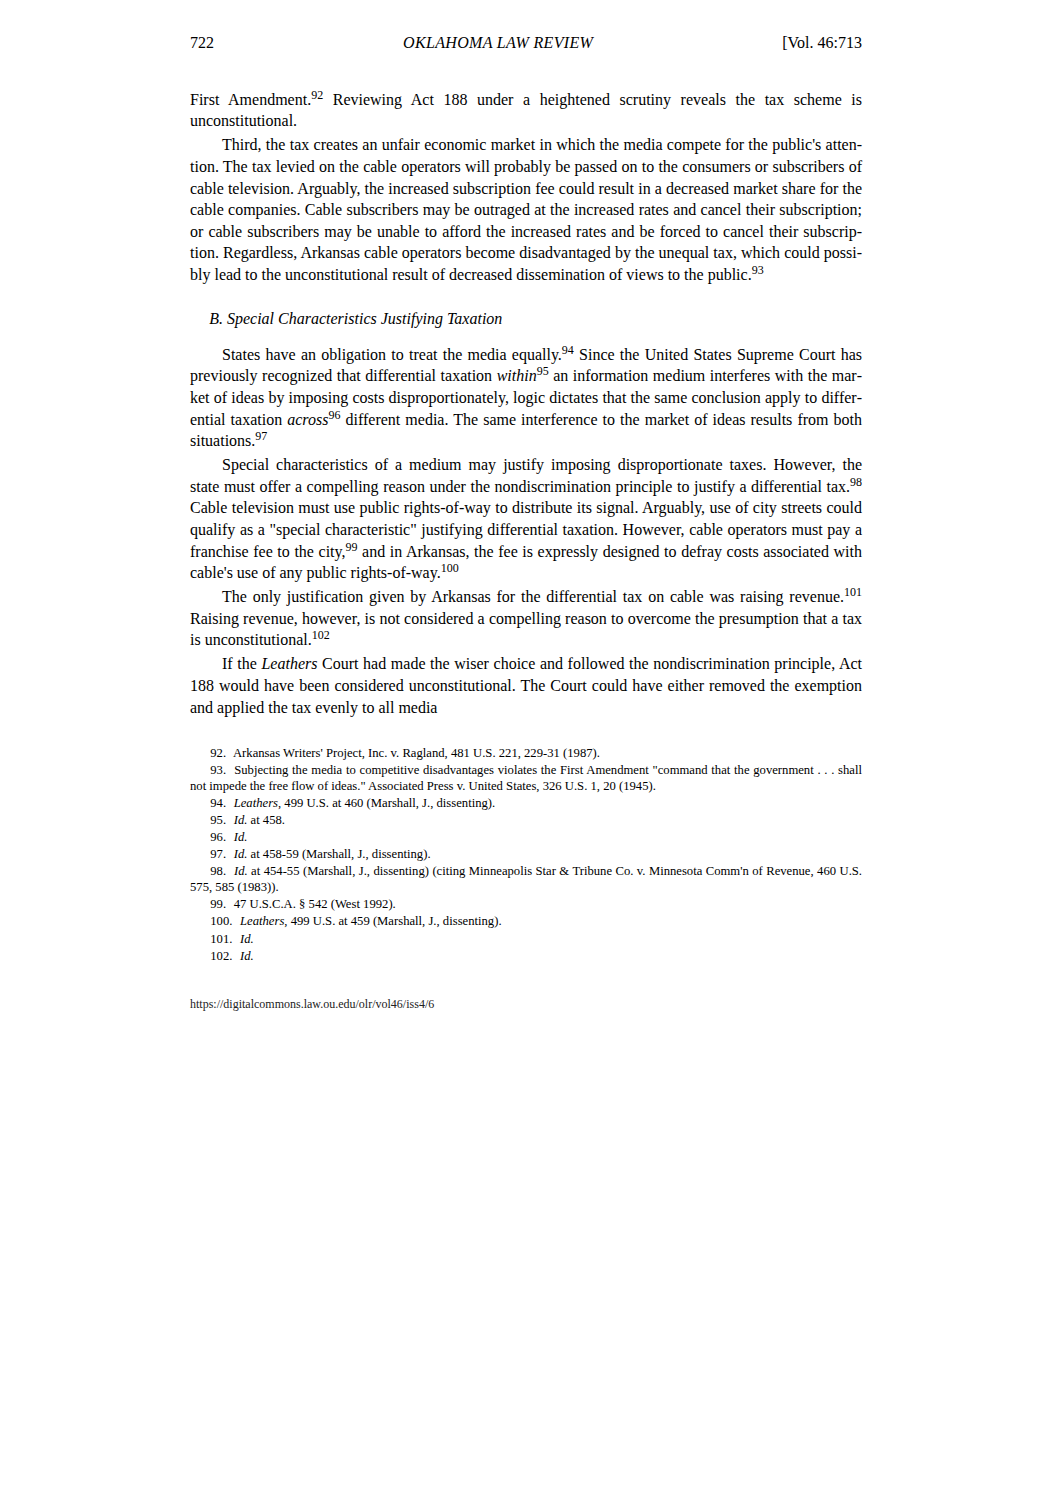722 OKLAHOMA LAW REVIEW [Vol. 46:713
First Amendment.92 Reviewing Act 188 under a heightened scrutiny reveals the tax scheme is unconstitutional.
Third, the tax creates an unfair economic market in which the media compete for the public's attention. The tax levied on the cable operators will probably be passed on to the consumers or subscribers of cable television. Arguably, the increased subscription fee could result in a decreased market share for the cable companies. Cable subscribers may be outraged at the increased rates and cancel their subscription; or cable subscribers may be unable to afford the increased rates and be forced to cancel their subscription. Regardless, Arkansas cable operators become disadvantaged by the unequal tax, which could possibly lead to the unconstitutional result of decreased dissemination of views to the public.93
B. Special Characteristics Justifying Taxation
States have an obligation to treat the media equally.94 Since the United States Supreme Court has previously recognized that differential taxation within95 an information medium interferes with the market of ideas by imposing costs disproportionately, logic dictates that the same conclusion apply to differential taxation across96 different media. The same interference to the market of ideas results from both situations.97
Special characteristics of a medium may justify imposing disproportionate taxes. However, the state must offer a compelling reason under the nondiscrimination principle to justify a differential tax.98 Cable television must use public rights-of-way to distribute its signal. Arguably, use of city streets could qualify as a "special characteristic" justifying differential taxation. However, cable operators must pay a franchise fee to the city,99 and in Arkansas, the fee is expressly designed to defray costs associated with cable's use of any public rights-of-way.100
The only justification given by Arkansas for the differential tax on cable was raising revenue.101 Raising revenue, however, is not considered a compelling reason to overcome the presumption that a tax is unconstitutional.102
If the Leathers Court had made the wiser choice and followed the nondiscrimination principle, Act 188 would have been considered unconstitutional. The Court could have either removed the exemption and applied the tax evenly to all media
92. Arkansas Writers' Project, Inc. v. Ragland, 481 U.S. 221, 229-31 (1987).
93. Subjecting the media to competitive disadvantages violates the First Amendment "command that the government . . . shall not impede the free flow of ideas." Associated Press v. United States, 326 U.S. 1, 20 (1945).
94. Leathers, 499 U.S. at 460 (Marshall, J., dissenting).
95. Id. at 458.
96. Id.
97. Id. at 458-59 (Marshall, J., dissenting).
98. Id. at 454-55 (Marshall, J., dissenting) (citing Minneapolis Star & Tribune Co. v. Minnesota Comm'n of Revenue, 460 U.S. 575, 585 (1983)).
99. 47 U.S.C.A. § 542 (West 1992).
100. Leathers, 499 U.S. at 459 (Marshall, J., dissenting).
101. Id.
102. Id.
https://digitalcommons.law.ou.edu/olr/vol46/iss4/6